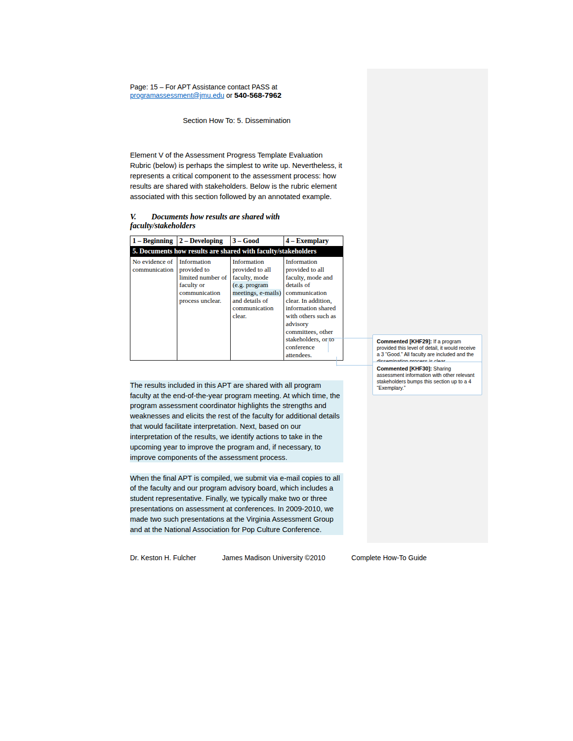Page: 15 – For APT Assistance contact PASS at programassessment@jmu.edu or 540-568-7962
Section How To: 5. Dissemination
Element V of the Assessment Progress Template Evaluation Rubric (below) is perhaps the simplest to write up. Nevertheless, it represents a critical component to the assessment process: how results are shared with stakeholders. Below is the rubric element associated with this section followed by an annotated example.
V. Documents how results are shared with faculty/stakeholders
| 1 – Beginning | 2 – Developing | 3 – Good | 4 – Exemplary |
| --- | --- | --- | --- |
| 5. Documents how results are shared with faculty/stakeholders |
| No evidence of communication | Information provided to limited number of faculty or communication process unclear. | Information provided to all faculty, mode (e.g. program meetings, e-mails) and details of communication clear. | Information provided to all faculty, mode and details of communication clear. In addition, information shared with others such as advisory committees, other stakeholders, or to conference attendees. |
The results included in this APT are shared with all program faculty at the end-of-the-year program meeting. At which time, the program assessment coordinator highlights the strengths and weaknesses and elicits the rest of the faculty for additional details that would facilitate interpretation. Next, based on our interpretation of the results, we identify actions to take in the upcoming year to improve the program and, if necessary, to improve components of the assessment process.
When the final APT is compiled, we submit via e-mail copies to all of the faculty and our program advisory board, which includes a student representative. Finally, we typically make two or three presentations on assessment at conferences. In 2009-2010, we made two such presentations at the Virginia Assessment Group and at the National Association for Pop Culture Conference.
Commented [KHF29]: If a program provided this level of detail, it would receive a 3 “Good.” All faculty are included and the dissemination process is clear.
Commented [KHF30]: Sharing assessment information with other relevant stakeholders bumps this section up to a 4 “Exemplary.”
Dr. Keston H. Fulcher James Madison University ©2010 Complete How-To Guide